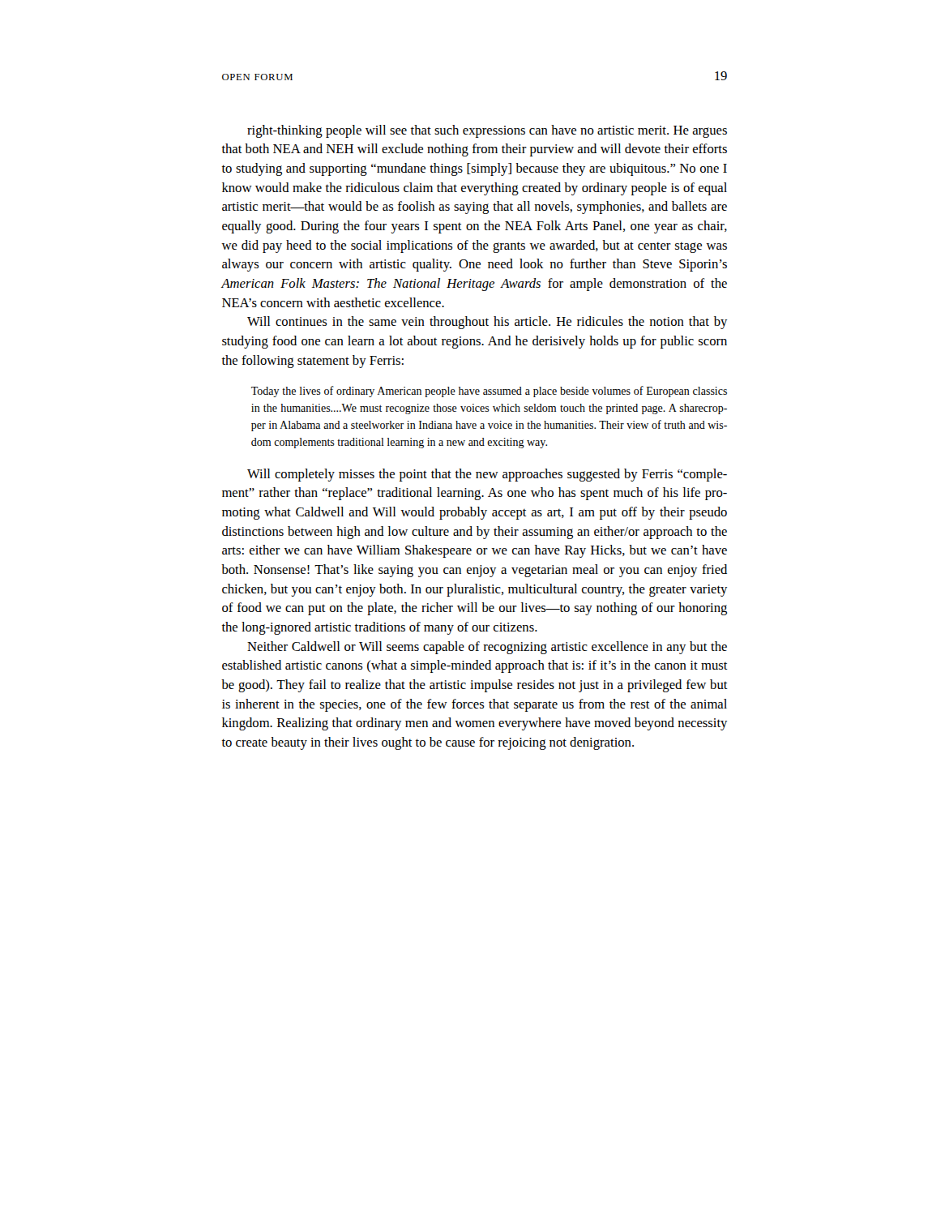OPEN FORUM 19
right-thinking people will see that such expressions can have no artistic merit. He argues that both NEA and NEH will exclude nothing from their purview and will devote their efforts to studying and supporting “mundane things [simply] because they are ubiquitous.” No one I know would make the ridiculous claim that everything created by ordinary people is of equal artistic merit—that would be as foolish as saying that all novels, symphonies, and ballets are equally good. During the four years I spent on the NEA Folk Arts Panel, one year as chair, we did pay heed to the social implications of the grants we awarded, but at center stage was always our concern with artistic quality. One need look no further than Steve Siporin’s American Folk Masters: The National Heritage Awards for ample demonstration of the NEA’s concern with aesthetic excellence.
Will continues in the same vein throughout his article. He ridicules the notion that by studying food one can learn a lot about regions. And he derisively holds up for public scorn the following statement by Ferris:
Today the lives of ordinary American people have assumed a place beside volumes of European classics in the humanities....We must recognize those voices which seldom touch the printed page. A sharecropper in Alabama and a steelworker in Indiana have a voice in the humanities. Their view of truth and wisdom complements traditional learning in a new and exciting way.
Will completely misses the point that the new approaches suggested by Ferris “complement” rather than “replace” traditional learning. As one who has spent much of his life promoting what Caldwell and Will would probably accept as art, I am put off by their pseudo distinctions between high and low culture and by their assuming an either/or approach to the arts: either we can have William Shakespeare or we can have Ray Hicks, but we can’t have both. Nonsense! That’s like saying you can enjoy a vegetarian meal or you can enjoy fried chicken, but you can’t enjoy both. In our pluralistic, multicultural country, the greater variety of food we can put on the plate, the richer will be our lives—to say nothing of our honoring the long-ignored artistic traditions of many of our citizens.
Neither Caldwell or Will seems capable of recognizing artistic excellence in any but the established artistic canons (what a simple-minded approach that is: if it’s in the canon it must be good). They fail to realize that the artistic impulse resides not just in a privileged few but is inherent in the species, one of the few forces that separate us from the rest of the animal kingdom. Realizing that ordinary men and women everywhere have moved beyond necessity to create beauty in their lives ought to be cause for rejoicing not denigration.